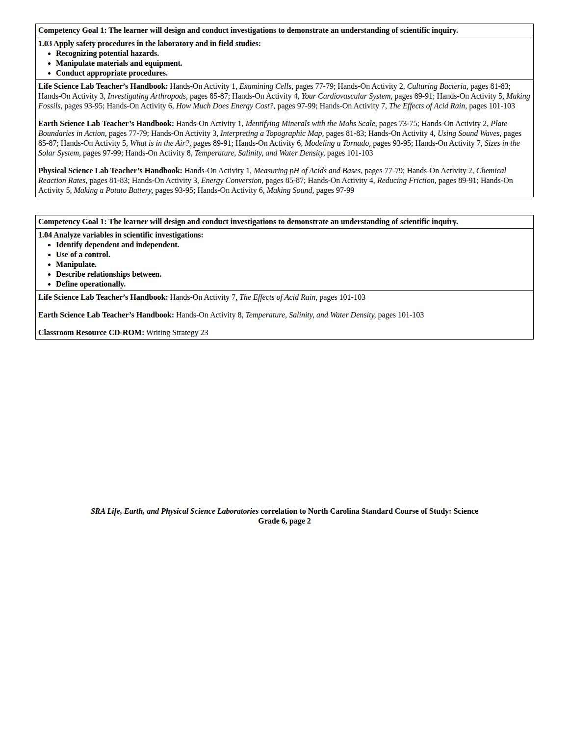| Competency Goal 1: The learner will design and conduct investigations to demonstrate an understanding of scientific inquiry. |
| 1.03 Apply safety procedures in the laboratory and in field studies: Recognizing potential hazards. Manipulate materials and equipment. Conduct appropriate procedures. |
| Life Science Lab Teacher’s Handbook: Hands-On Activity 1, Examining Cells, pages 77-79; Hands-On Activity 2, Culturing Bacteria, pages 81-83; Hands-On Activity 3, Investigating Arthropods, pages 85-87; Hands-On Activity 4, Your Cardiovascular System, pages 89-91; Hands-On Activity 5, Making Fossils, pages 93-95; Hands-On Activity 6, How Much Does Energy Cost?, pages 97-99; Hands-On Activity 7, The Effects of Acid Rain, pages 101-103 Earth Science Lab Teacher’s Handbook: Hands-On Activity 1, Identifying Minerals with the Mohs Scale, pages 73-75; Hands-On Activity 2, Plate Boundaries in Action, pages 77-79; Hands-On Activity 3, Interpreting a Topographic Map, pages 81-83; Hands-On Activity 4, Using Sound Waves, pages 85-87; Hands-On Activity 5, What is in the Air?, pages 89-91; Hands-On Activity 6, Modeling a Tornado, pages 93-95; Hands-On Activity 7, Sizes in the Solar System, pages 97-99; Hands-On Activity 8, Temperature, Salinity, and Water Density, pages 101-103 Physical Science Lab Teacher’s Handbook: Hands-On Activity 1, Measuring pH of Acids and Bases, pages 77-79; Hands-On Activity 2, Chemical Reaction Rates, pages 81-83; Hands-On Activity 3, Energy Conversion, pages 85-87; Hands-On Activity 4, Reducing Friction, pages 89-91; Hands-On Activity 5, Making a Potato Battery, pages 93-95; Hands-On Activity 6, Making Sound, pages 97-99 |
| Competency Goal 1: The learner will design and conduct investigations to demonstrate an understanding of scientific inquiry. |
| 1.04 Analyze variables in scientific investigations: Identify dependent and independent. Use of a control. Manipulate. Describe relationships between. Define operationally. |
| Life Science Lab Teacher’s Handbook: Hands-On Activity 7, The Effects of Acid Rain, pages 101-103 Earth Science Lab Teacher’s Handbook: Hands-On Activity 8, Temperature, Salinity, and Water Density, pages 101-103 Classroom Resource CD-ROM: Writing Strategy 23 |
SRA Life, Earth, and Physical Science Laboratories correlation to North Carolina Standard Course of Study: Science
Grade 6, page 2